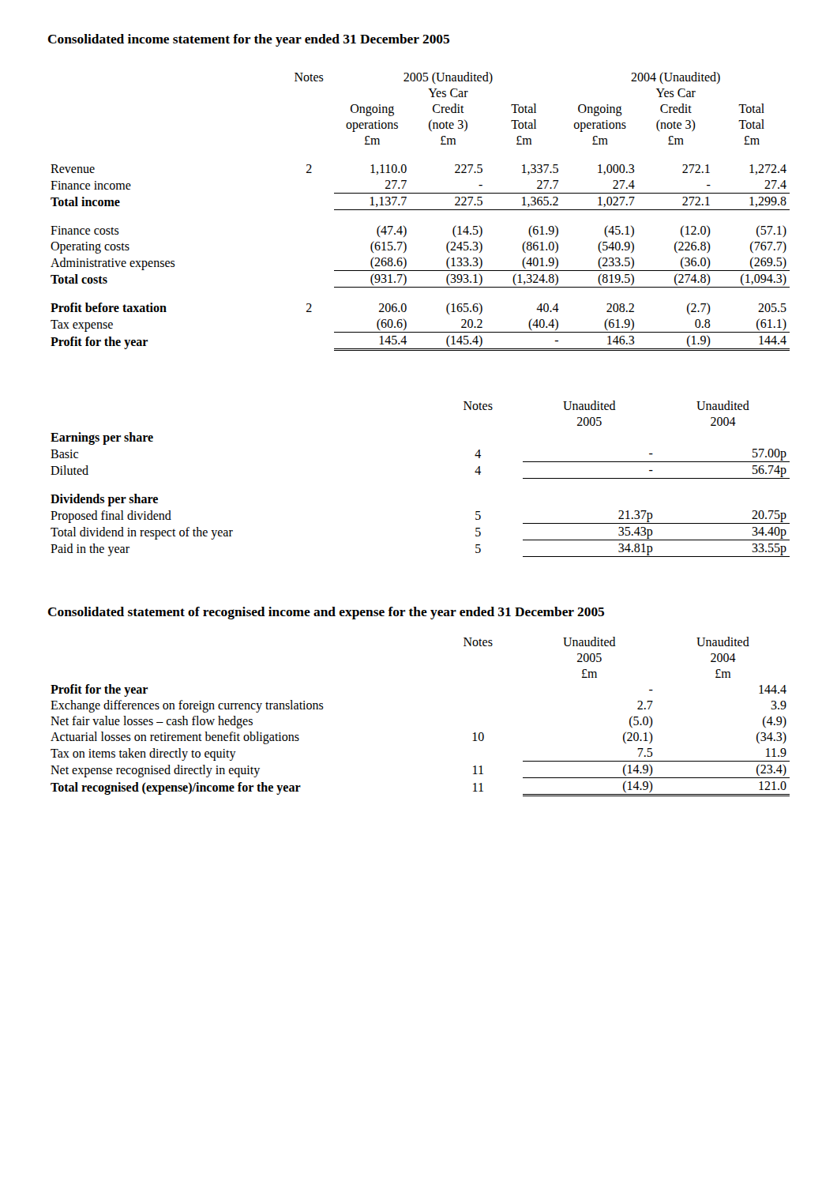Consolidated income statement for the year ended 31 December 2005
| | Notes | 2005 (Unaudited) | 2004 (Unaudited) |
| | | | Yes Car | | | Yes Car | |
| | | Ongoing | Credit | Total | Ongoing | Credit | Total |
| | | operations | (note 3) | Total | operations | (note 3) | Total |
| | | £m | £m | £m | £m | £m | £m |
| Revenue | 2 | 1,110.0 | 227.5 | 1,337.5 | 1,000.3 | 272.1 | 1,272.4 |
| Finance income | | 27.7 | - | 27.7 | 27.4 | - | 27.4 |
| Total income | | 1,137.7 | 227.5 | 1,365.2 | 1,027.7 | 272.1 | 1,299.8 |
| Finance costs | | (47.4) | (14.5) | (61.9) | (45.1) | (12.0) | (57.1) |
| Operating costs | | (615.7) | (245.3) | (861.0) | (540.9) | (226.8) | (767.7) |
| Administrative expenses | | (268.6) | (133.3) | (401.9) | (233.5) | (36.0) | (269.5) |
| Total costs | | (931.7) | (393.1) | (1,324.8) | (819.5) | (274.8) | (1,094.3) |
| Profit before taxation | 2 | 206.0 | (165.6) | 40.4 | 208.2 | (2.7) | 205.5 |
| Tax expense | | (60.6) | 20.2 | (40.4) | (61.9) | 0.8 | (61.1) |
| Profit for the year | | 145.4 | (145.4) | - | 146.3 | (1.9) | 144.4 |
| | Notes | Unaudited | Unaudited |
| | | 2005 | 2004 |
| Earnings per share | | | |
| Basic | 4 | - | 57.00p |
| Diluted | 4 | - | 56.74p |
| Dividends per share | | | |
| Proposed final dividend | 5 | 21.37p | 20.75p |
| Total dividend in respect of the year | 5 | 35.43p | 34.40p |
| Paid in the year | 5 | 34.81p | 33.55p |
Consolidated statement of recognised income and expense for the year ended 31 December 2005
| | Notes | Unaudited | Unaudited |
| | | 2005 | 2004 |
| | | £m | £m |
| Profit for the year | | - | 144.4 |
| Exchange differences on foreign currency translations | | 2.7 | 3.9 |
| Net fair value losses – cash flow hedges | | (5.0) | (4.9) |
| Actuarial losses on retirement benefit obligations | 10 | (20.1) | (34.3) |
| Tax on items taken directly to equity | | 7.5 | 11.9 |
| Net expense recognised directly in equity | 11 | (14.9) | (23.4) |
| Total recognised (expense)/income for the year | 11 | (14.9) | 121.0 |